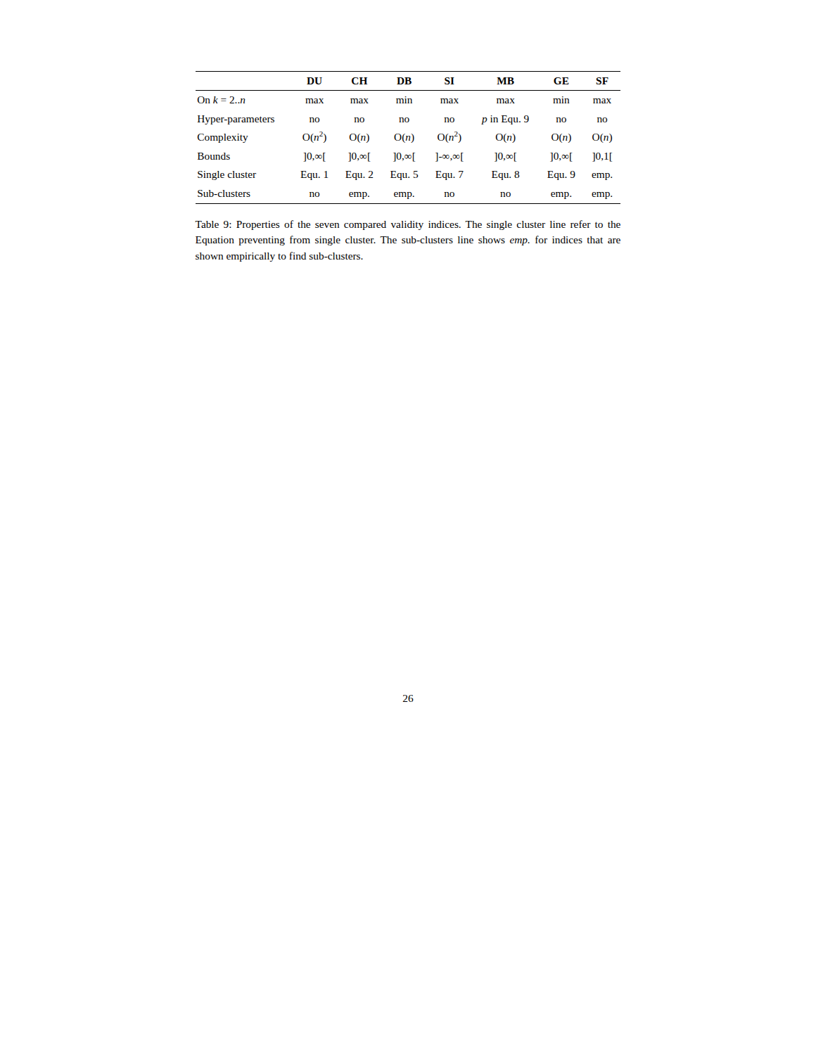| | DU | CH | DB | SI | MB | GE | SF |
| --- | --- | --- | --- | --- | --- | --- | --- |
| On k = 2.. n | max | max | min | max | max | min | max |
| Hyper-parameters | no | no | no | no | p in Equ. 9 | no | no |
| Complexity | O( n 2 ) | O( n ) | O( n ) | O( n 2 ) | O( n ) | O( n ) | O( n ) |
| Bounds | ]0,∞[ | ]0,∞[ | ]0,∞[ | ]-∞,∞[ | ]0,∞[ | ]0,∞[ | ]0,1[ |
| Single cluster | Equ. 1 | Equ. 2 | Equ. 5 | Equ. 7 | Equ. 8 | Equ. 9 | emp. |
| Sub-clusters | no | emp. | emp. | no | no | emp. | emp. |
Table 9: Properties of the seven compared validity indices. The single cluster line refer to the Equation preventing from single cluster. The sub-clusters line shows emp. for indices that are shown empirically to find sub-clusters.
26